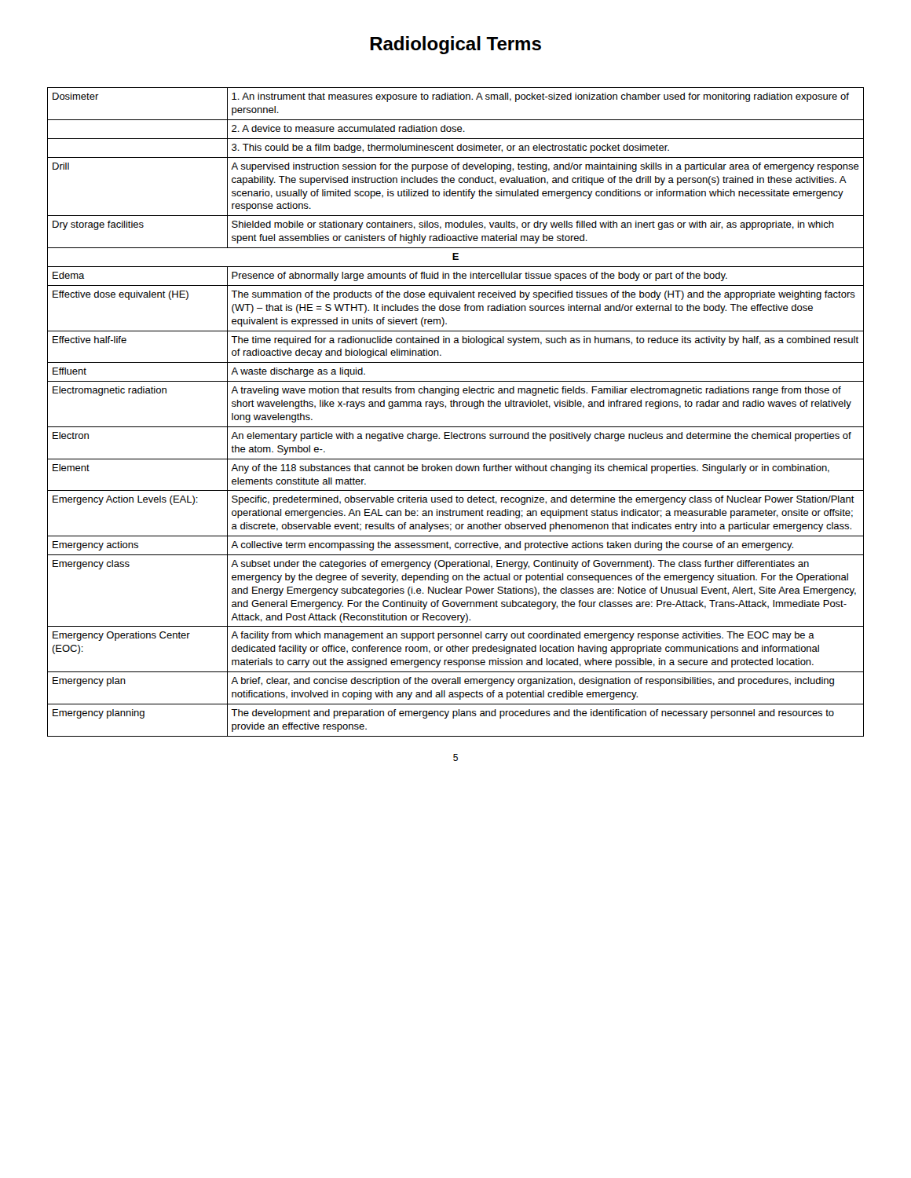Radiological Terms
| Dosimeter | 1. An instrument that measures exposure to radiation. A small, pocket-sized ionization chamber used for monitoring radiation exposure of personnel. |
| | 2. A device to measure accumulated radiation dose. |
| | 3. This could be a film badge, thermoluminescent dosimeter, or an electrostatic pocket dosimeter. |
| Drill | A supervised instruction session for the purpose of developing, testing, and/or maintaining skills in a particular area of emergency response capability. The supervised instruction includes the conduct, evaluation, and critique of the drill by a person(s) trained in these activities. A scenario, usually of limited scope, is utilized to identify the simulated emergency conditions or information which necessitate emergency response actions. |
| Dry storage facilities | Shielded mobile or stationary containers, silos, modules, vaults, or dry wells filled with an inert gas or with air, as appropriate, in which spent fuel assemblies or canisters of highly radioactive material may be stored. |
| E |
| Edema | Presence of abnormally large amounts of fluid in the intercellular tissue spaces of the body or part of the body. |
| Effective dose equivalent (HE) | The summation of the products of the dose equivalent received by specified tissues of the body (HT) and the appropriate weighting factors (WT) – that is (HE = S WTHT). It includes the dose from radiation sources internal and/or external to the body. The effective dose equivalent is expressed in units of sievert (rem). |
| Effective half-life | The time required for a radionuclide contained in a biological system, such as in humans, to reduce its activity by half, as a combined result of radioactive decay and biological elimination. |
| Effluent | A waste discharge as a liquid. |
| Electromagnetic radiation | A traveling wave motion that results from changing electric and magnetic fields. Familiar electromagnetic radiations range from those of short wavelengths, like x-rays and gamma rays, through the ultraviolet, visible, and infrared regions, to radar and radio waves of relatively long wavelengths. |
| Electron | An elementary particle with a negative charge. Electrons surround the positively charge nucleus and determine the chemical properties of the atom. Symbol e-. |
| Element | Any of the 118 substances that cannot be broken down further without changing its chemical properties. Singularly or in combination, elements constitute all matter. |
| Emergency Action Levels (EAL): | Specific, predetermined, observable criteria used to detect, recognize, and determine the emergency class of Nuclear Power Station/Plant operational emergencies. An EAL can be: an instrument reading; an equipment status indicator; a measurable parameter, onsite or offsite; a discrete, observable event; results of analyses; or another observed phenomenon that indicates entry into a particular emergency class. |
| Emergency actions | A collective term encompassing the assessment, corrective, and protective actions taken during the course of an emergency. |
| Emergency class | A subset under the categories of emergency (Operational, Energy, Continuity of Government). The class further differentiates an emergency by the degree of severity, depending on the actual or potential consequences of the emergency situation. For the Operational and Energy Emergency subcategories (i.e. Nuclear Power Stations), the classes are: Notice of Unusual Event, Alert, Site Area Emergency, and General Emergency. For the Continuity of Government subcategory, the four classes are: Pre-Attack, Trans-Attack, Immediate Post-Attack, and Post Attack (Reconstitution or Recovery). |
| Emergency Operations Center (EOC): | A facility from which management an support personnel carry out coordinated emergency response activities. The EOC may be a dedicated facility or office, conference room, or other predesignated location having appropriate communications and informational materials to carry out the assigned emergency response mission and located, where possible, in a secure and protected location. |
| Emergency plan | A brief, clear, and concise description of the overall emergency organization, designation of responsibilities, and procedures, including notifications, involved in coping with any and all aspects of a potential credible emergency. |
| Emergency planning | The development and preparation of emergency plans and procedures and the identification of necessary personnel and resources to provide an effective response. |
5